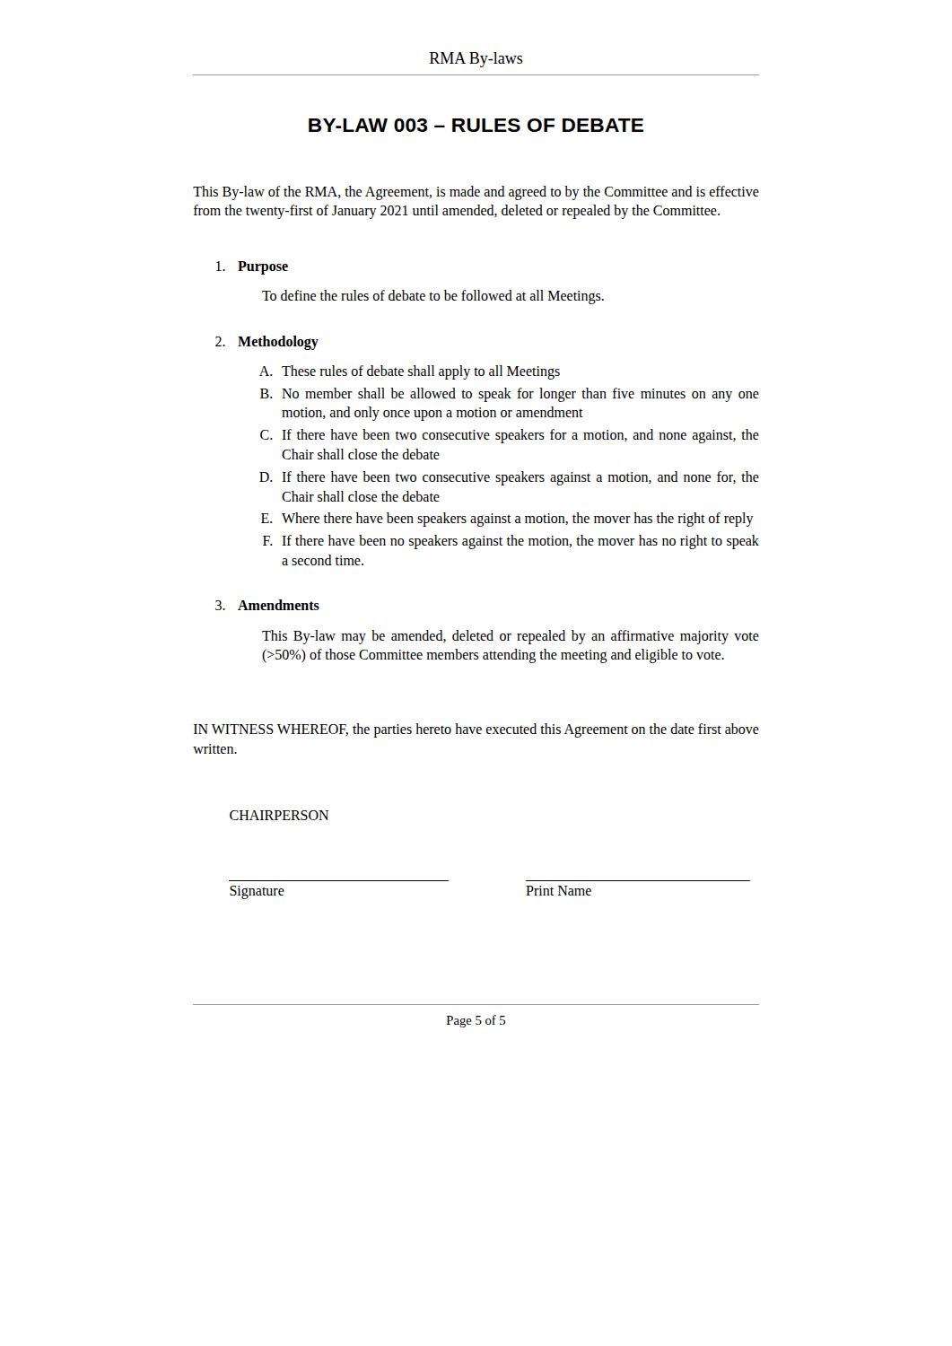RMA By-laws
BY-LAW 003 – RULES OF DEBATE
This By-law of the RMA, the Agreement, is made and agreed to by the Committee and is effective from the twenty-first of January 2021 until amended, deleted or repealed by the Committee.
Purpose
To define the rules of debate to be followed at all Meetings.
Methodology
These rules of debate shall apply to all Meetings
No member shall be allowed to speak for longer than five minutes on any one motion, and only once upon a motion or amendment
If there have been two consecutive speakers for a motion, and none against, the Chair shall close the debate
If there have been two consecutive speakers against a motion, and none for, the Chair shall close the debate
Where there have been speakers against a motion, the mover has the right of reply
If there have been no speakers against the motion, the mover has no right to speak a second time.
Amendments
This By-law may be amended, deleted or repealed by an affirmative majority vote (>50%) of those Committee members attending the meeting and eligible to vote.
IN WITNESS WHEREOF, the parties hereto have executed this Agreement on the date first above written.
CHAIRPERSON
| Signature | | Print Name |
Page 5 of 5